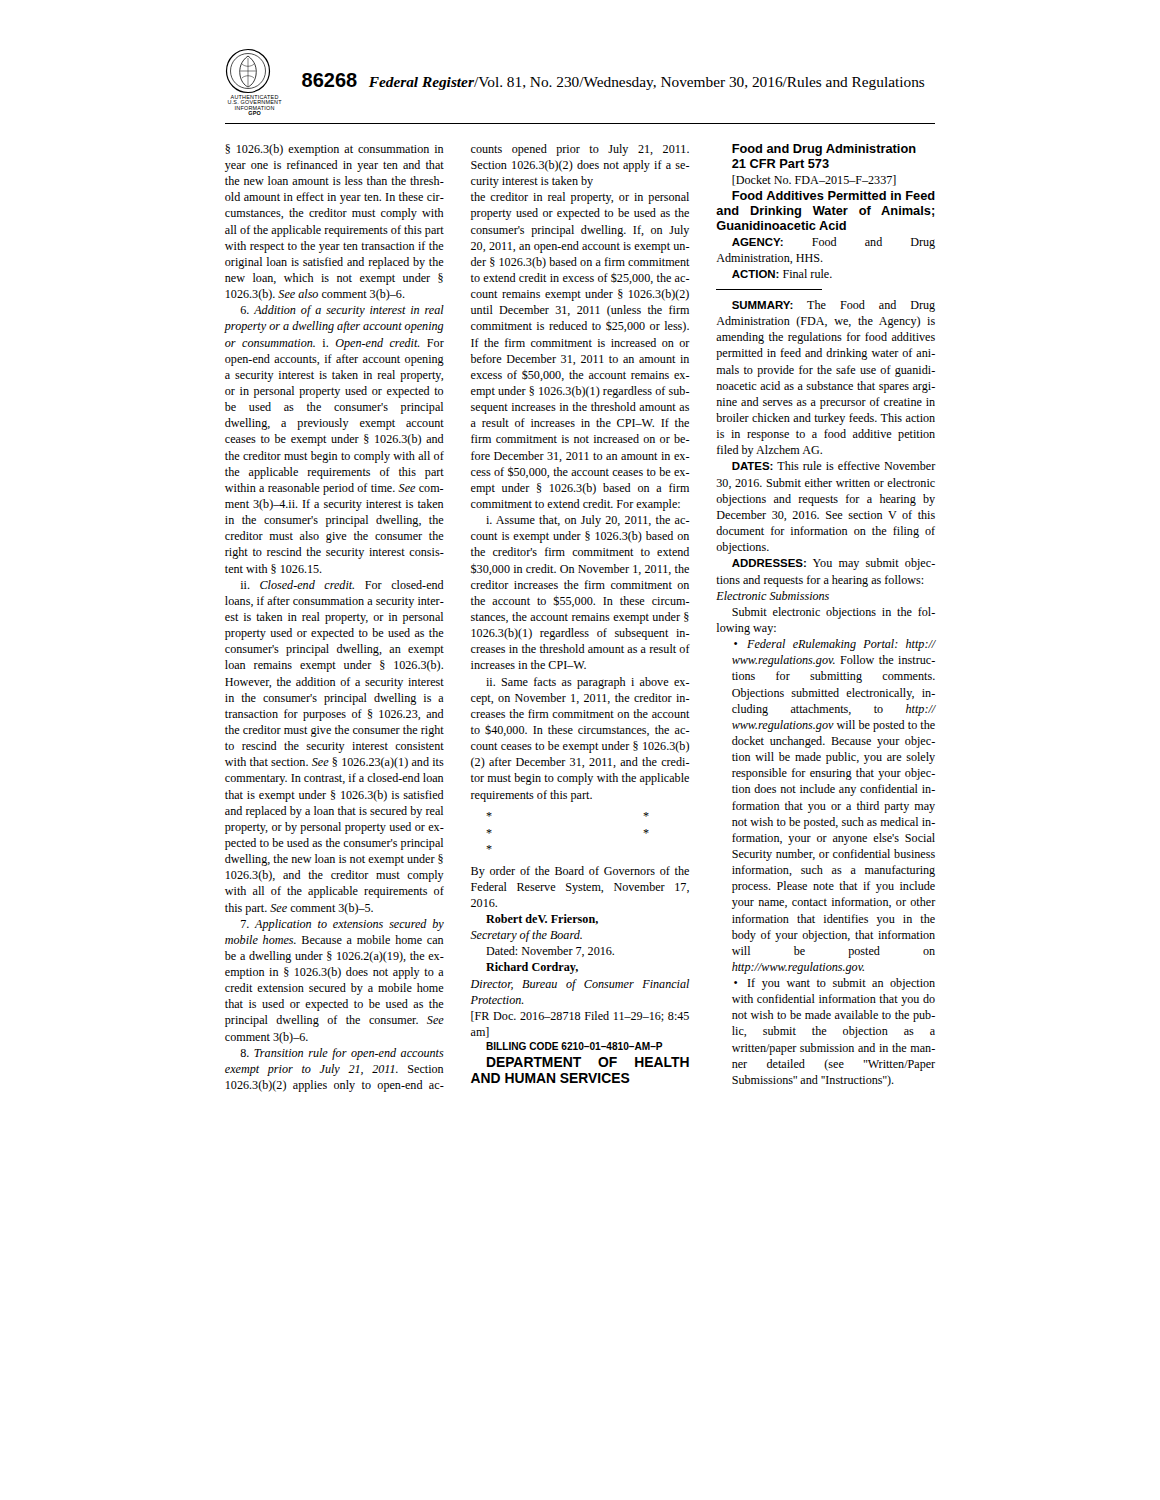Authenticated
U.S. Government
Information
GPO
86268 Federal Register/Vol. 81, No. 230/Wednesday, November 30, 2016/Rules and Regulations
§ 1026.3(b) exemption at consummation in year one is refinanced in year ten and that the new loan amount is less than the threshold amount in effect in year ten. In these circumstances, the creditor must comply with all of the applicable requirements of this part with respect to the year ten transaction if the original loan is satisfied and replaced by the new loan, which is not exempt under § 1026.3(b). See also comment 3(b)–6.
6. Addition of a security interest in real property or a dwelling after account opening or consummation. i. Open-end credit. For open-end accounts, if after account opening a security interest is taken in real property, or in personal property used or expected to be used as the consumer's principal dwelling, a previously exempt account ceases to be exempt under § 1026.3(b) and the creditor must begin to comply with all of the applicable requirements of this part within a reasonable period of time. See comment 3(b)–4.ii. If a security interest is taken in the consumer's principal dwelling, the creditor must also give the consumer the right to rescind the security interest consistent with § 1026.15.
ii. Closed-end credit. For closed-end loans, if after consummation a security interest is taken in real property, or in personal property used or expected to be used as the consumer's principal dwelling, an exempt loan remains exempt under § 1026.3(b). However, the addition of a security interest in the consumer's principal dwelling is a transaction for purposes of § 1026.23, and the creditor must give the consumer the right to rescind the security interest consistent with that section. See § 1026.23(a)(1) and its commentary. In contrast, if a closed-end loan that is exempt under § 1026.3(b) is satisfied and replaced by a loan that is secured by real property, or by personal property used or expected to be used as the consumer's principal dwelling, the new loan is not exempt under § 1026.3(b), and the creditor must comply with all of the applicable requirements of this part. See comment 3(b)–5.
7. Application to extensions secured by mobile homes. Because a mobile home can be a dwelling under § 1026.2(a)(19), the exemption in § 1026.3(b) does not apply to a credit extension secured by a mobile home that is used or expected to be used as the principal dwelling of the consumer. See comment 3(b)–6.
8. Transition rule for open-end accounts exempt prior to July 21, 2011. Section 1026.3(b)(2) applies only to open-end accounts opened prior to July 21, 2011. Section 1026.3(b)(2) does not apply if a security interest is taken by
the creditor in real property, or in personal property used or expected to be used as the consumer's principal dwelling. If, on July 20, 2011, an open-end account is exempt under § 1026.3(b) based on a firm commitment to extend credit in excess of $25,000, the account remains exempt under § 1026.3(b)(2) until December 31, 2011 (unless the firm commitment is reduced to $25,000 or less). If the firm commitment is increased on or before December 31, 2011 to an amount in excess of $50,000, the account remains exempt under § 1026.3(b)(1) regardless of subsequent increases in the threshold amount as a result of increases in the CPI–W. If the firm commitment is not increased on or before December 31, 2011 to an amount in excess of $50,000, the account ceases to be exempt under § 1026.3(b) based on a firm commitment to extend credit. For example:
i. Assume that, on July 20, 2011, the account is exempt under § 1026.3(b) based on the creditor's firm commitment to extend $30,000 in credit. On November 1, 2011, the creditor increases the firm commitment on the account to $55,000. In these circumstances, the account remains exempt under § 1026.3(b)(1) regardless of subsequent increases in the threshold amount as a result of increases in the CPI–W.
ii. Same facts as paragraph i above except, on November 1, 2011, the creditor increases the firm commitment on the account to $40,000. In these circumstances, the account ceases to be exempt under § 1026.3(b)(2) after December 31, 2011, and the creditor must begin to comply with the applicable requirements of this part.
* * * * *
By order of the Board of Governors of the Federal Reserve System, November 17, 2016.
Robert deV. Frierson,
Secretary of the Board.
Dated: November 7, 2016.
Richard Cordray,
Director, Bureau of Consumer Financial Protection.
[FR Doc. 2016–28718 Filed 11–29–16; 8:45 am]
BILLING CODE 6210–01–4810–AM–P
DEPARTMENT OF HEALTH AND HUMAN SERVICES
Food and Drug Administration
21 CFR Part 573
[Docket No. FDA–2015–F–2337]
Food Additives Permitted in Feed and Drinking Water of Animals; Guanidinoacetic Acid
AGENCY: Food and Drug Administration, HHS.
ACTION: Final rule.
SUMMARY: The Food and Drug Administration (FDA, we, the Agency) is amending the regulations for food additives permitted in feed and drinking water of animals to provide for the safe use of guanidinoacetic acid as a substance that spares arginine and serves as a precursor of creatine in broiler chicken and turkey feeds. This action is in response to a food additive petition filed by Alzchem AG.
DATES: This rule is effective November 30, 2016. Submit either written or electronic objections and requests for a hearing by December 30, 2016. See section V of this document for information on the filing of objections.
ADDRESSES: You may submit objections and requests for a hearing as follows:
Electronic Submissions
Submit electronic objections in the following way:
Federal eRulemaking Portal: http:// www.regulations.gov. Follow the instructions for submitting comments. Objections submitted electronically, including attachments, to http:// www.regulations.gov will be posted to the docket unchanged. Because your objection will be made public, you are solely responsible for ensuring that your objection does not include any confidential information that you or a third party may not wish to be posted, such as medical information, your or anyone else's Social Security number, or confidential business information, such as a manufacturing process. Please note that if you include your name, contact information, or other information that identifies you in the body of your objection, that information will be posted on http://www.regulations.gov.
If you want to submit an objection with confidential information that you do not wish to be made available to the public, submit the objection as a written/paper submission and in the manner detailed (see ''Written/Paper Submissions'' and ''Instructions'').